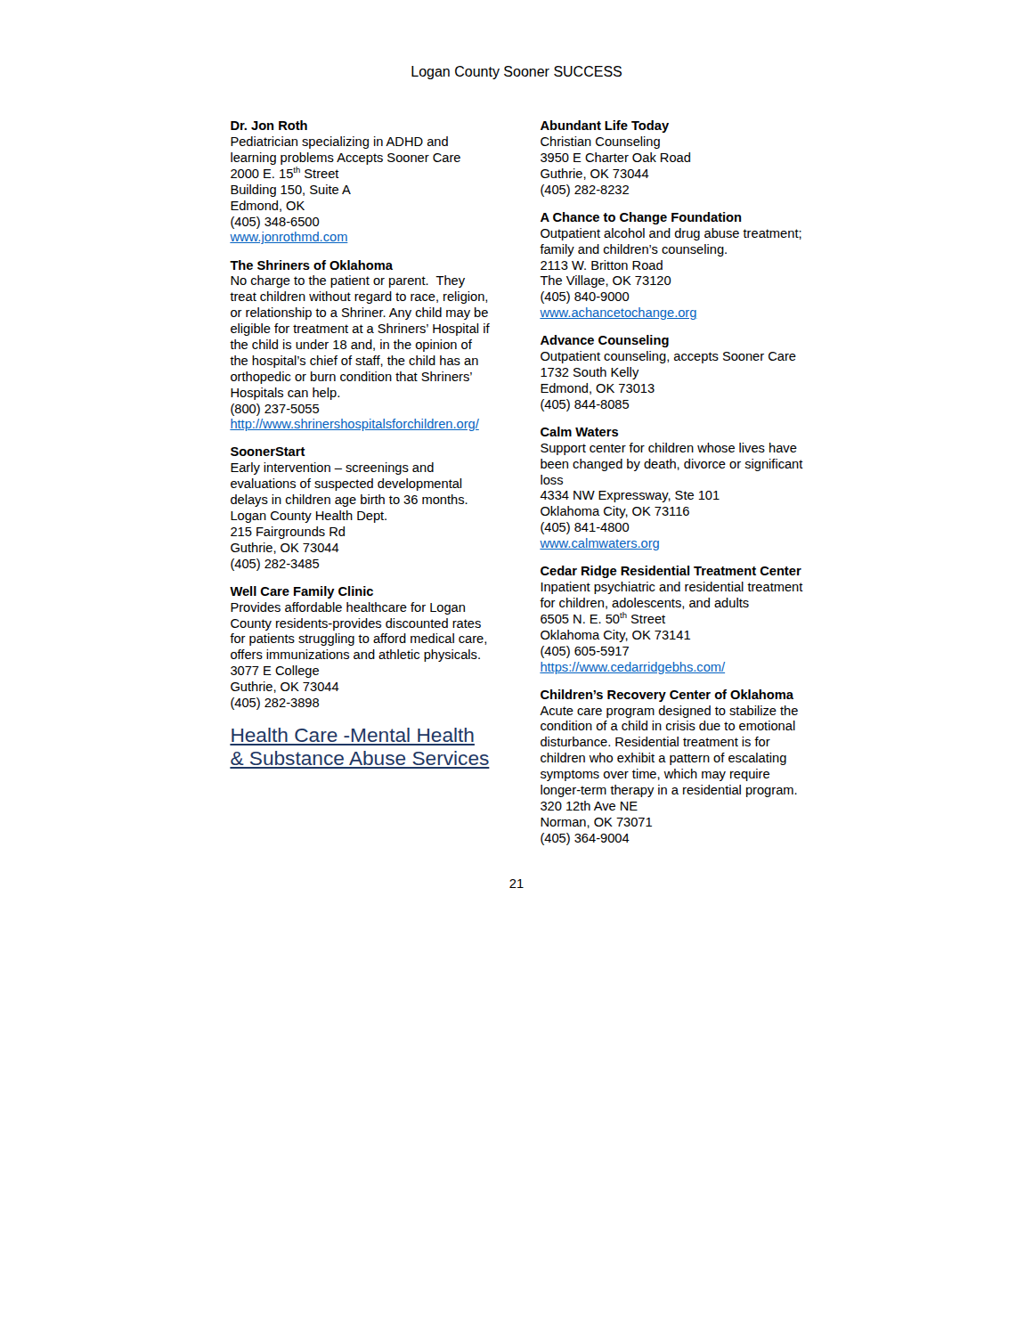Logan County Sooner SUCCESS
Dr. Jon Roth
Pediatrician specializing in ADHD and learning problems Accepts Sooner Care
2000 E. 15th Street
Building 150, Suite A
Edmond, OK
(405) 348-6500
www.jonrothmd.com
The Shriners of Oklahoma
No charge to the patient or parent. They treat children without regard to race, religion, or relationship to a Shriner. Any child may be eligible for treatment at a Shriners’ Hospital if the child is under 18 and, in the opinion of the hospital’s chief of staff, the child has an orthopedic or burn condition that Shriners’ Hospitals can help.
(800) 237-5055
http://www.shrinershospitalsforchildren.org/
SoonerStart
Early intervention – screenings and evaluations of suspected developmental delays in children age birth to 36 months.
Logan County Health Dept.
215 Fairgrounds Rd
Guthrie, OK 73044
(405) 282-3485
Well Care Family Clinic
Provides affordable healthcare for Logan County residents-provides discounted rates for patients struggling to afford medical care, offers immunizations and athletic physicals.
3077 E College
Guthrie, OK 73044
(405) 282-3898
Health Care -Mental Health & Substance Abuse Services
Abundant Life Today
Christian Counseling
3950 E Charter Oak Road
Guthrie, OK 73044
(405) 282-8232
A Chance to Change Foundation
Outpatient alcohol and drug abuse treatment; family and children’s counseling.
2113 W. Britton Road
The Village, OK 73120
(405) 840-9000
www.achancetochange.org
Advance Counseling
Outpatient counseling, accepts Sooner Care
1732 South Kelly
Edmond, OK 73013
(405) 844-8085
Calm Waters
Support center for children whose lives have been changed by death, divorce or significant loss
4334 NW Expressway, Ste 101
Oklahoma City, OK 73116
(405) 841-4800
www.calmwaters.org
Cedar Ridge Residential Treatment Center
Inpatient psychiatric and residential treatment for children, adolescents, and adults
6505 N. E. 50th Street
Oklahoma City, OK 73141
(405) 605-5917
https://www.cedarridgebhs.com/
Children’s Recovery Center of Oklahoma
Acute care program designed to stabilize the condition of a child in crisis due to emotional disturbance. Residential treatment is for children who exhibit a pattern of escalating symptoms over time, which may require longer-term therapy in a residential program.
320 12th Ave NE
Norman, OK 73071
(405) 364-9004
21